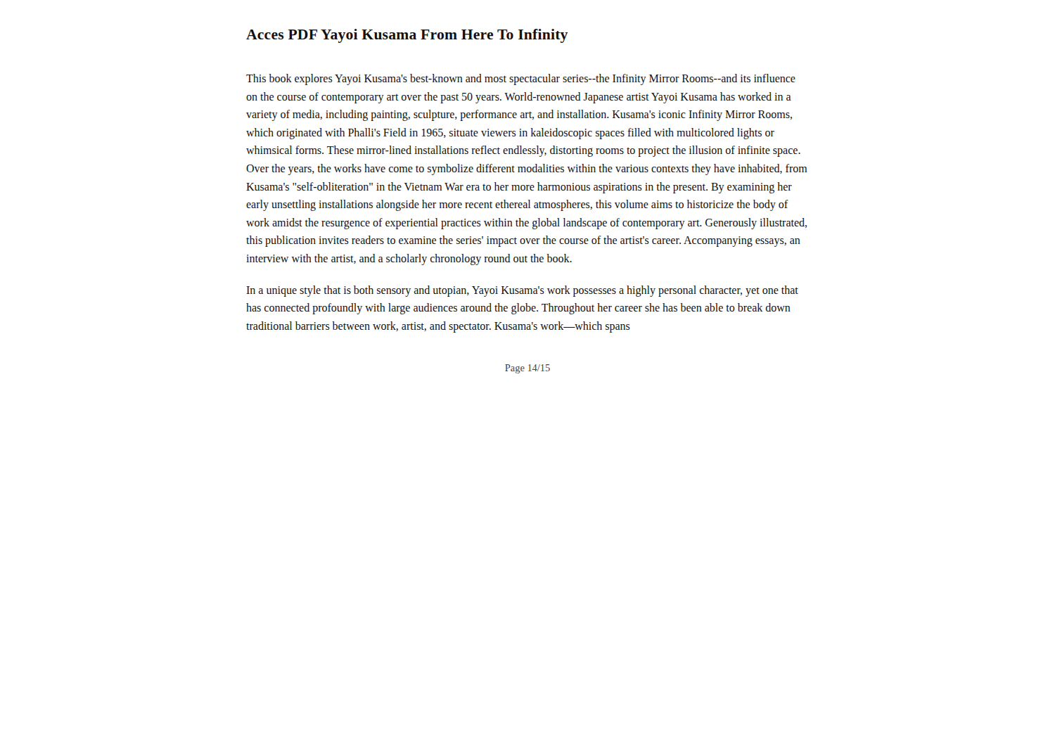Acces PDF Yayoi Kusama From Here To Infinity
This book explores Yayoi Kusama's best-known and most spectacular series--the Infinity Mirror Rooms--and its influence on the course of contemporary art over the past 50 years. World-renowned Japanese artist Yayoi Kusama has worked in a variety of media, including painting, sculpture, performance art, and installation. Kusama's iconic Infinity Mirror Rooms, which originated with Phalli's Field in 1965, situate viewers in kaleidoscopic spaces filled with multicolored lights or whimsical forms. These mirror-lined installations reflect endlessly, distorting rooms to project the illusion of infinite space. Over the years, the works have come to symbolize different modalities within the various contexts they have inhabited, from Kusama's "self-obliteration" in the Vietnam War era to her more harmonious aspirations in the present. By examining her early unsettling installations alongside her more recent ethereal atmospheres, this volume aims to historicize the body of work amidst the resurgence of experiential practices within the global landscape of contemporary art. Generously illustrated, this publication invites readers to examine the series' impact over the course of the artist's career. Accompanying essays, an interview with the artist, and a scholarly chronology round out the book.
In a unique style that is both sensory and utopian, Yayoi Kusama's work possesses a highly personal character, yet one that has connected profoundly with large audiences around the globe. Throughout her career she has been able to break down traditional barriers between work, artist, and spectator. Kusama's work—which spans
Page 14/15